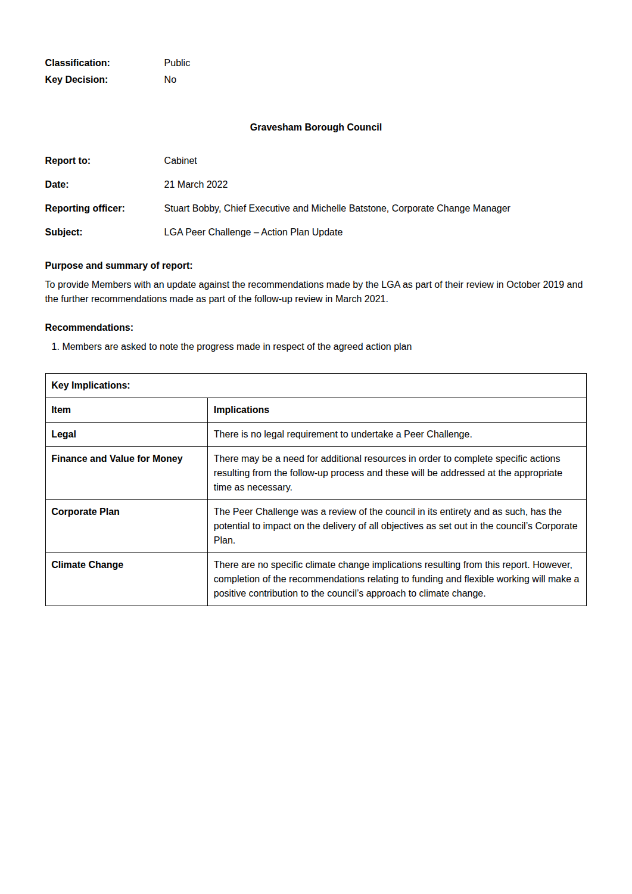Classification: Public
Key Decision: No
Gravesham Borough Council
Report to: Cabinet
Date: 21 March 2022
Reporting officer: Stuart Bobby, Chief Executive and Michelle Batstone, Corporate Change Manager
Subject: LGA Peer Challenge – Action Plan Update
Purpose and summary of report:
To provide Members with an update against the recommendations made by the LGA as part of their review in October 2019 and the further recommendations made as part of the follow-up review in March 2021.
Recommendations:
Members are asked to note the progress made in respect of the agreed action plan
| Key Implications: |
| Item | Implications |
| Legal | There is no legal requirement to undertake a Peer Challenge. |
| Finance and Value for Money | There may be a need for additional resources in order to complete specific actions resulting from the follow-up process and these will be addressed at the appropriate time as necessary. |
| Corporate Plan | The Peer Challenge was a review of the council in its entirety and as such, has the potential to impact on the delivery of all objectives as set out in the council’s Corporate Plan. |
| Climate Change | There are no specific climate change implications resulting from this report. However, completion of the recommendations relating to funding and flexible working will make a positive contribution to the council’s approach to climate change. |